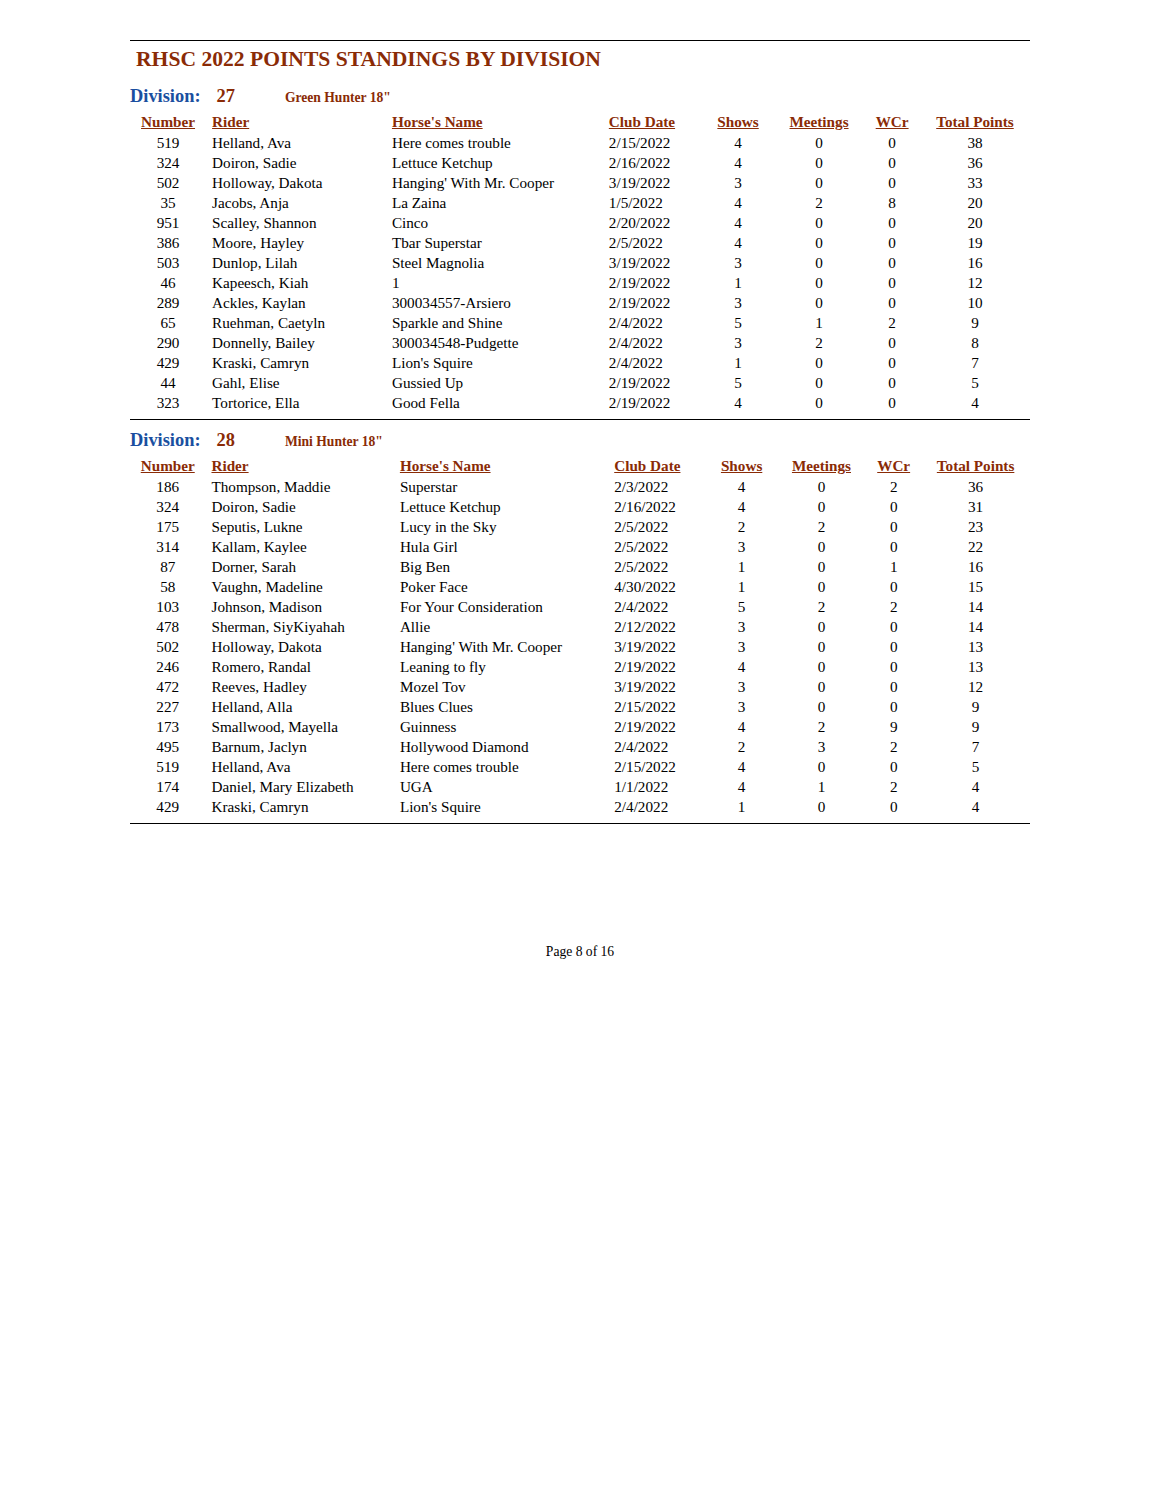RHSC 2022 POINTS STANDINGS BY DIVISION
Division: 27 Green Hunter 18"
| Number | Rider | Horse's Name | Club Date | Shows | Meetings | WCr | Total Points |
| --- | --- | --- | --- | --- | --- | --- | --- |
| 519 | Helland, Ava | Here comes trouble | 2/15/2022 | 4 | 0 | 0 | 38 |
| 324 | Doiron, Sadie | Lettuce Ketchup | 2/16/2022 | 4 | 0 | 0 | 36 |
| 502 | Holloway, Dakota | Hanging' With Mr. Cooper | 3/19/2022 | 3 | 0 | 0 | 33 |
| 35 | Jacobs, Anja | La Zaina | 1/5/2022 | 4 | 2 | 8 | 20 |
| 951 | Scalley, Shannon | Cinco | 2/20/2022 | 4 | 0 | 0 | 20 |
| 386 | Moore, Hayley | Tbar Superstar | 2/5/2022 | 4 | 0 | 0 | 19 |
| 503 | Dunlop, Lilah | Steel Magnolia | 3/19/2022 | 3 | 0 | 0 | 16 |
| 46 | Kapeesch, Kiah | 1 | 2/19/2022 | 1 | 0 | 0 | 12 |
| 289 | Ackles, Kaylan | 300034557-Arsiero | 2/19/2022 | 3 | 0 | 0 | 10 |
| 65 | Ruehman, Caetyln | Sparkle and Shine | 2/4/2022 | 5 | 1 | 2 | 9 |
| 290 | Donnelly, Bailey | 300034548-Pudgette | 2/4/2022 | 3 | 2 | 0 | 8 |
| 429 | Kraski, Camryn | Lion's Squire | 2/4/2022 | 1 | 0 | 0 | 7 |
| 44 | Gahl, Elise | Gussied Up | 2/19/2022 | 5 | 0 | 0 | 5 |
| 323 | Tortorice, Ella | Good Fella | 2/19/2022 | 4 | 0 | 0 | 4 |
Division: 28 Mini Hunter 18"
| Number | Rider | Horse's Name | Club Date | Shows | Meetings | WCr | Total Points |
| --- | --- | --- | --- | --- | --- | --- | --- |
| 186 | Thompson, Maddie | Superstar | 2/3/2022 | 4 | 0 | 2 | 36 |
| 324 | Doiron, Sadie | Lettuce Ketchup | 2/16/2022 | 4 | 0 | 0 | 31 |
| 175 | Seputis, Lukne | Lucy in the Sky | 2/5/2022 | 2 | 2 | 0 | 23 |
| 314 | Kallam, Kaylee | Hula Girl | 2/5/2022 | 3 | 0 | 0 | 22 |
| 87 | Dorner, Sarah | Big Ben | 2/5/2022 | 1 | 0 | 1 | 16 |
| 58 | Vaughn, Madeline | Poker Face | 4/30/2022 | 1 | 0 | 0 | 15 |
| 103 | Johnson, Madison | For Your Consideration | 2/4/2022 | 5 | 2 | 2 | 14 |
| 478 | Sherman, SiyKiyahah | Allie | 2/12/2022 | 3 | 0 | 0 | 14 |
| 502 | Holloway, Dakota | Hanging' With Mr. Cooper | 3/19/2022 | 3 | 0 | 0 | 13 |
| 246 | Romero, Randal | Leaning to fly | 2/19/2022 | 4 | 0 | 0 | 13 |
| 472 | Reeves, Hadley | Mozel Tov | 3/19/2022 | 3 | 0 | 0 | 12 |
| 227 | Helland, Alla | Blues Clues | 2/15/2022 | 3 | 0 | 0 | 9 |
| 173 | Smallwood, Mayella | Guinness | 2/19/2022 | 4 | 2 | 9 | 9 |
| 495 | Barnum, Jaclyn | Hollywood Diamond | 2/4/2022 | 2 | 3 | 2 | 7 |
| 519 | Helland, Ava | Here comes trouble | 2/15/2022 | 4 | 0 | 0 | 5 |
| 174 | Daniel, Mary Elizabeth | UGA | 1/1/2022 | 4 | 1 | 2 | 4 |
| 429 | Kraski, Camryn | Lion's Squire | 2/4/2022 | 1 | 0 | 0 | 4 |
Page 8 of 16